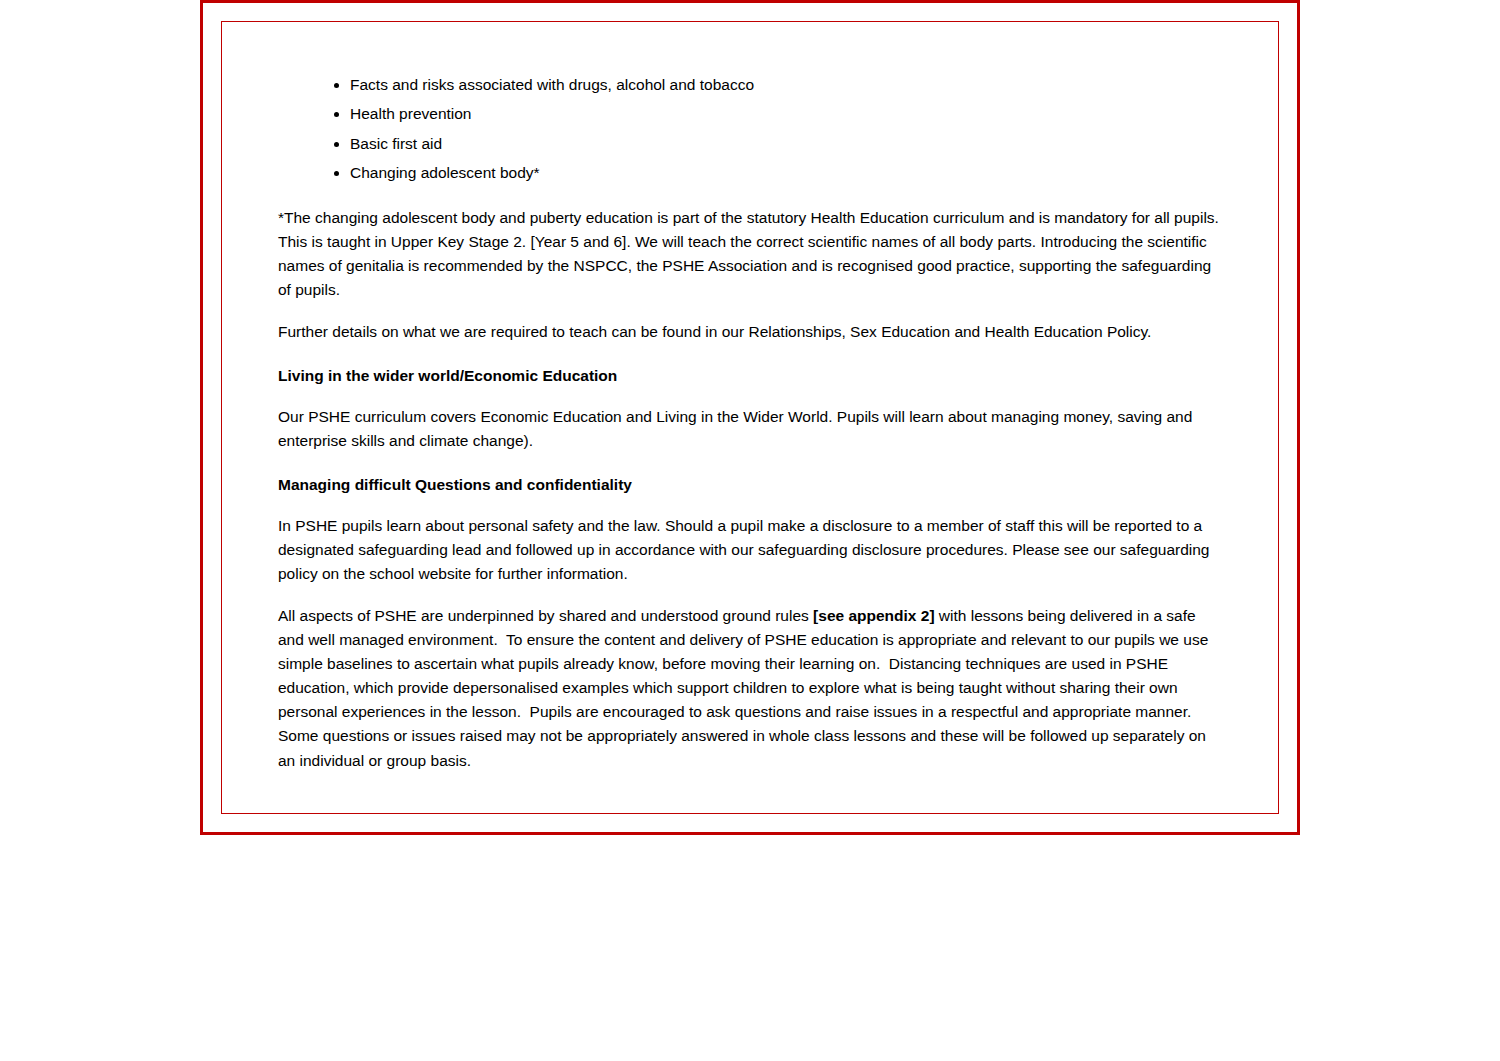Facts and risks associated with drugs, alcohol and tobacco
Health prevention
Basic first aid
Changing adolescent body*
*The changing adolescent body and puberty education is part of the statutory Health Education curriculum and is mandatory for all pupils. This is taught in Upper Key Stage 2. [Year 5 and 6]. We will teach the correct scientific names of all body parts. Introducing the scientific names of genitalia is recommended by the NSPCC, the PSHE Association and is recognised good practice, supporting the safeguarding of pupils.
Further details on what we are required to teach can be found in our Relationships, Sex Education and Health Education Policy.
Living in the wider world/Economic Education
Our PSHE curriculum covers Economic Education and Living in the Wider World. Pupils will learn about managing money, saving and enterprise skills and climate change).
Managing difficult Questions and confidentiality
In PSHE pupils learn about personal safety and the law. Should a pupil make a disclosure to a member of staff this will be reported to a designated safeguarding lead and followed up in accordance with our safeguarding disclosure procedures. Please see our safeguarding policy on the school website for further information.
All aspects of PSHE are underpinned by shared and understood ground rules [see appendix 2] with lessons being delivered in a safe and well managed environment. To ensure the content and delivery of PSHE education is appropriate and relevant to our pupils we use simple baselines to ascertain what pupils already know, before moving their learning on. Distancing techniques are used in PSHE education, which provide depersonalised examples which support children to explore what is being taught without sharing their own personal experiences in the lesson. Pupils are encouraged to ask questions and raise issues in a respectful and appropriate manner. Some questions or issues raised may not be appropriately answered in whole class lessons and these will be followed up separately on an individual or group basis.